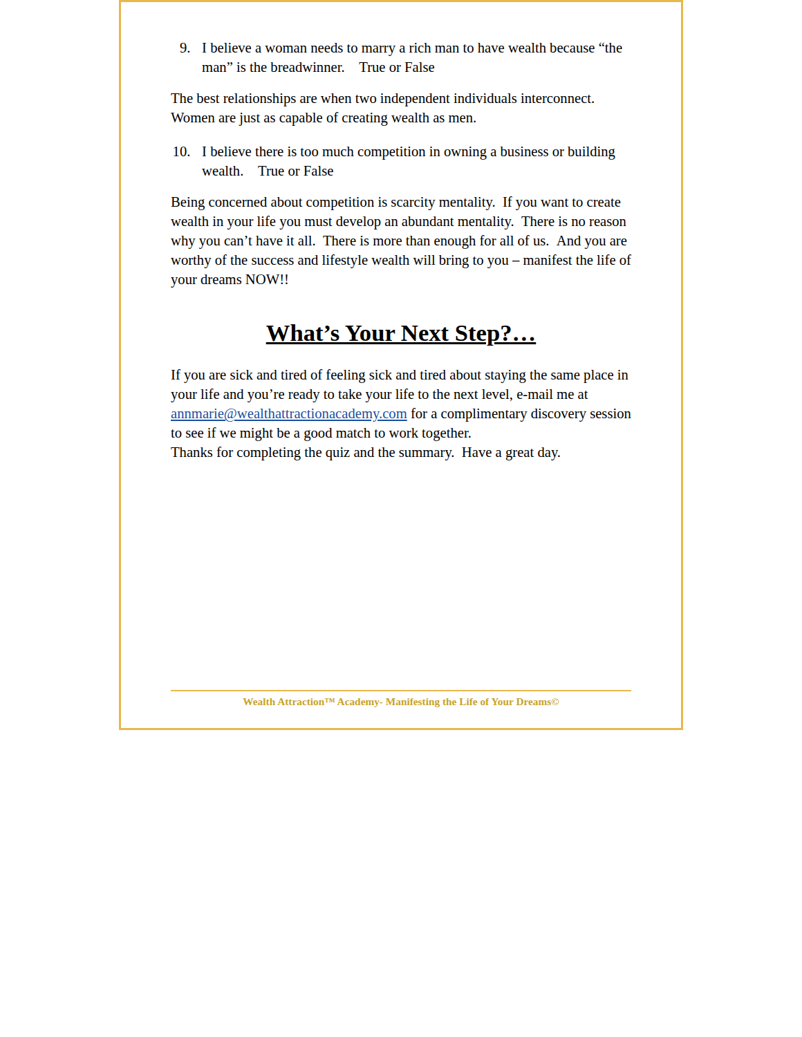I believe a woman needs to marry a rich man to have wealth because “the man” is the breadwinner. True or False
The best relationships are when two independent individuals interconnect. Women are just as capable of creating wealth as men.
I believe there is too much competition in owning a business or building wealth. True or False
Being concerned about competition is scarcity mentality. If you want to create wealth in your life you must develop an abundant mentality. There is no reason why you can’t have it all. There is more than enough for all of us. And you are worthy of the success and lifestyle wealth will bring to you – manifest the life of your dreams NOW!!
What’s Your Next Step?…
If you are sick and tired of feeling sick and tired about staying the same place in your life and you’re ready to take your life to the next level, e-mail me at annmarie@wealthattractionacademy.com for a complimentary discovery session to see if we might be a good match to work together.
Thanks for completing the quiz and the summary. Have a great day.
Wealth Attraction™ Academy- Manifesting the Life of Your Dreams©